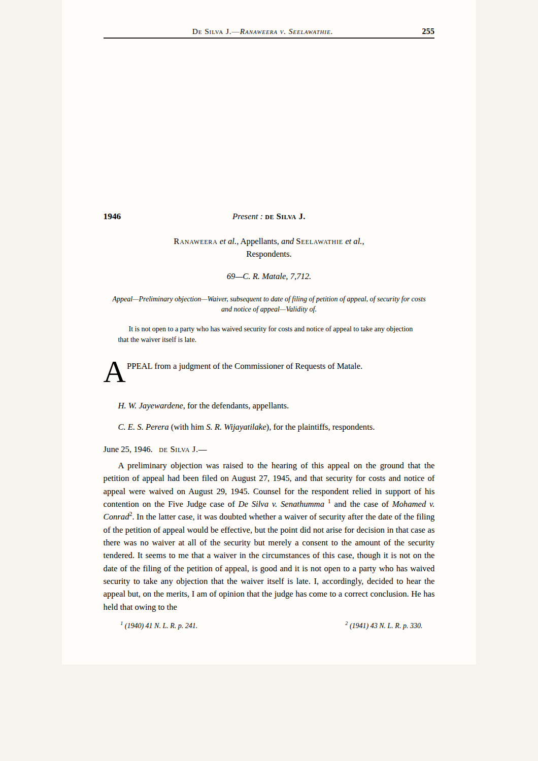De Silva J.—Ranaweera v. Seelawathie.
255
1946
Present : de Silva J.
Ranaweera et al., Appellants, and Seelawathie et al.,
Respondents.
69—C. R. Matale, 7,712.
Appeal—Preliminary objection—Waiver, subsequent to date of filing of petition of appeal, of security for costs and notice of appeal—Validity of.
It is not open to a party who has waived security for costs and notice of appeal to take any objection that the waiver itself is late.
APPEAL from a judgment of the Commissioner of Requests of Matale.
H. W. Jayewardene, for the defendants, appellants.
C. E. S. Perera (with him S. R. Wijayatilake), for the plaintiffs, respondents.
June 25, 1946. de Silva J.—
A preliminary objection was raised to the hearing of this appeal on the ground that the petition of appeal had been filed on August 27, 1945, and that security for costs and notice of appeal were waived on August 29, 1945. Counsel for the respondent relied in support of his contention on the Five Judge case of De Silva v. Senathumma 1 and the case of Mohamed v. Conrad2. In the latter case, it was doubted whether a waiver of security after the date of the filing of the petition of appeal would be effective, but the point did not arise for decision in that case as there was no waiver at all of the security but merely a consent to the amount of the security tendered. It seems to me that a waiver in the circumstances of this case, though it is not on the date of the filing of the petition of appeal, is good and it is not open to a party who has waived security to take any objection that the waiver itself is late. I, accordingly, decided to hear the appeal but, on the merits, I am of opinion that the judge has come to a correct conclusion. He has held that owing to the
1 (1940) 41 N. L. R. p. 241.
2 (1941) 43 N. L. R. p. 330.